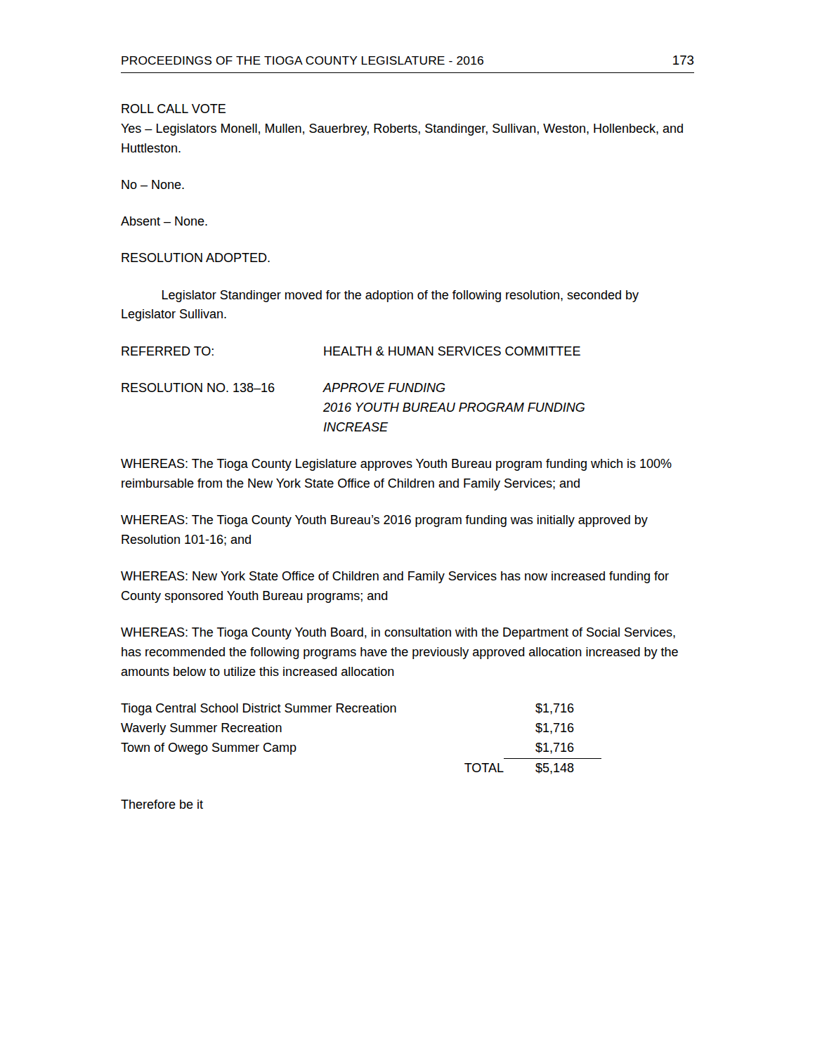PROCEEDINGS OF THE TIOGA COUNTY LEGISLATURE - 2016 173
ROLL CALL VOTE
Yes – Legislators Monell, Mullen, Sauerbrey, Roberts, Standinger, Sullivan, Weston, Hollenbeck, and Huttleston.
No – None.
Absent – None.
RESOLUTION ADOPTED.
Legislator Standinger moved for the adoption of the following resolution, seconded by Legislator Sullivan.
REFERRED TO: HEALTH & HUMAN SERVICES COMMITTEE
RESOLUTION NO. 138–16 APPROVE FUNDING
2016 YOUTH BUREAU PROGRAM FUNDING
INCREASE
WHEREAS: The Tioga County Legislature approves Youth Bureau program funding which is 100% reimbursable from the New York State Office of Children and Family Services; and
WHEREAS: The Tioga County Youth Bureau’s 2016 program funding was initially approved by Resolution 101-16; and
WHEREAS: New York State Office of Children and Family Services has now increased funding for County sponsored Youth Bureau programs; and
WHEREAS: The Tioga County Youth Board, in consultation with the Department of Social Services, has recommended the following programs have the previously approved allocation increased by the amounts below to utilize this increased allocation
| Tioga Central School District Summer Recreation | $1,716 |
| Waverly Summer Recreation | $1,716 |
| Town of Owego Summer Camp | $1,716 |
| TOTAL | $5,148 |
Therefore be it